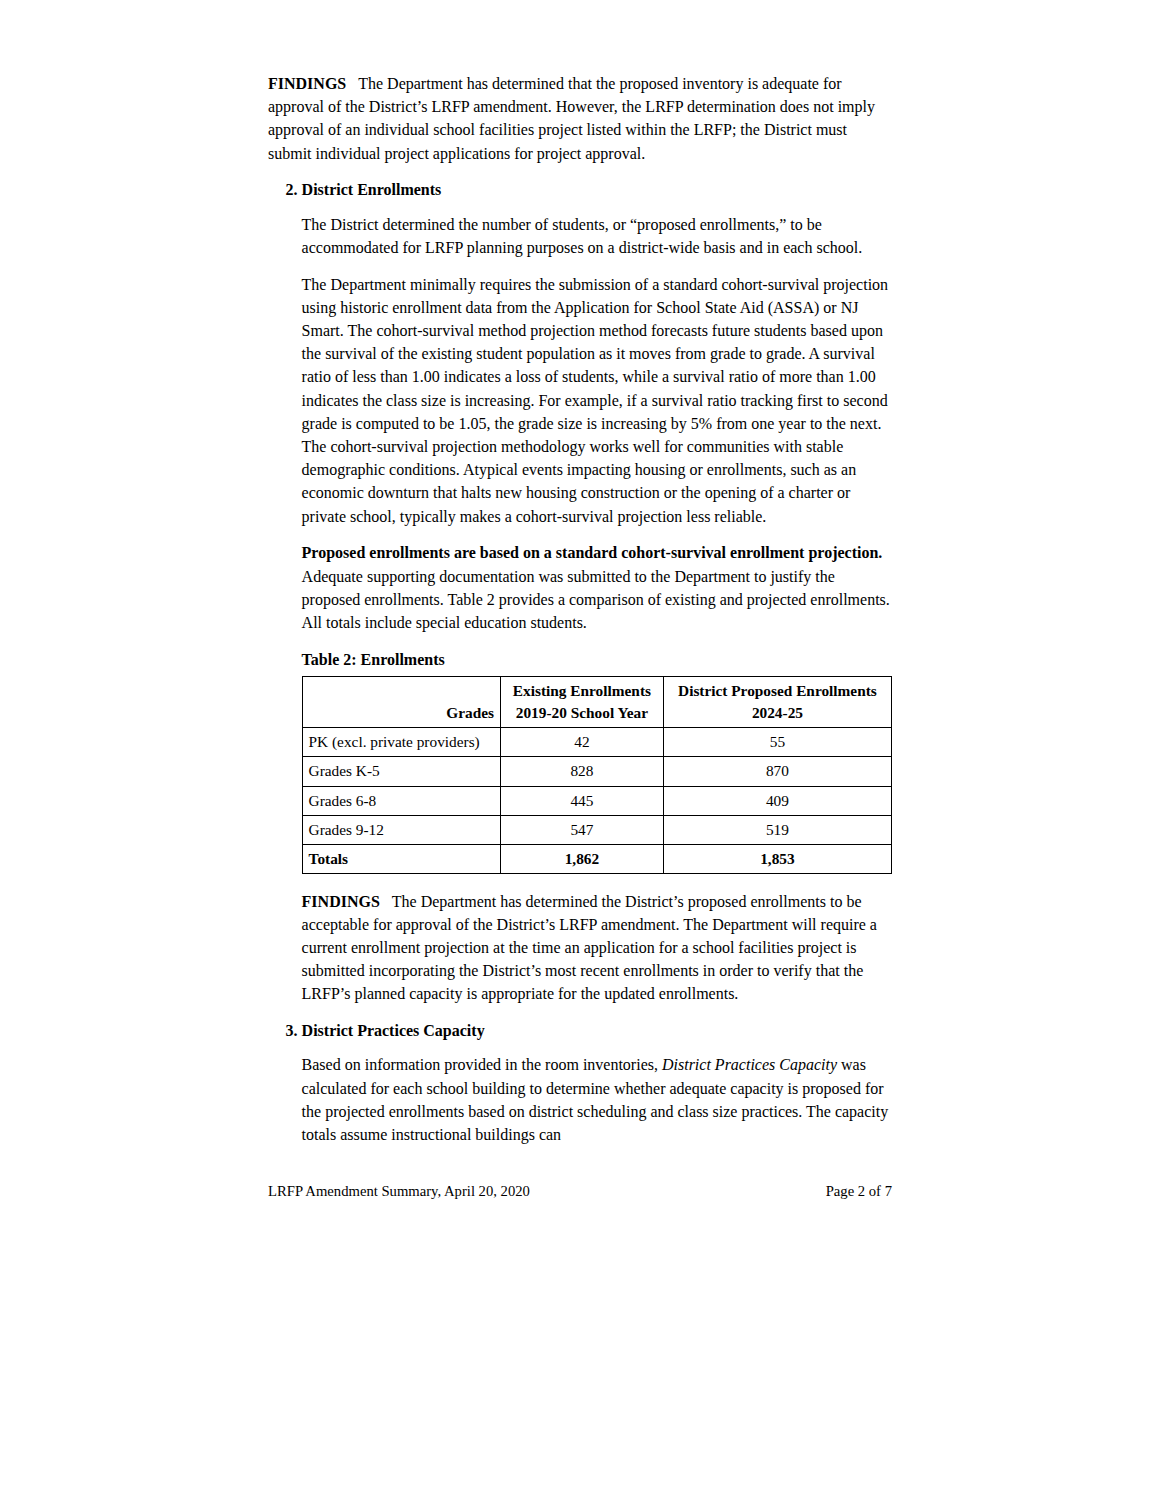FINDINGS The Department has determined that the proposed inventory is adequate for approval of the District’s LRFP amendment. However, the LRFP determination does not imply approval of an individual school facilities project listed within the LRFP; the District must submit individual project applications for project approval.
District Enrollments
The District determined the number of students, or “proposed enrollments,” to be accommodated for LRFP planning purposes on a district-wide basis and in each school.
The Department minimally requires the submission of a standard cohort-survival projection using historic enrollment data from the Application for School State Aid (ASSA) or NJ Smart. The cohort-survival method projection method forecasts future students based upon the survival of the existing student population as it moves from grade to grade. A survival ratio of less than 1.00 indicates a loss of students, while a survival ratio of more than 1.00 indicates the class size is increasing. For example, if a survival ratio tracking first to second grade is computed to be 1.05, the grade size is increasing by 5% from one year to the next. The cohort-survival projection methodology works well for communities with stable demographic conditions. Atypical events impacting housing or enrollments, such as an economic downturn that halts new housing construction or the opening of a charter or private school, typically makes a cohort-survival projection less reliable.
Proposed enrollments are based on a standard cohort-survival enrollment projection. Adequate supporting documentation was submitted to the Department to justify the proposed enrollments. Table 2 provides a comparison of existing and projected enrollments. All totals include special education students.
Table 2: Enrollments
| Grades | Existing Enrollments 2019-20 School Year | District Proposed Enrollments 2024-25 |
| --- | --- | --- |
| PK (excl. private providers) | 42 | 55 |
| Grades K-5 | 828 | 870 |
| Grades 6-8 | 445 | 409 |
| Grades 9-12 | 547 | 519 |
| Totals | 1,862 | 1,853 |
FINDINGS The Department has determined the District’s proposed enrollments to be acceptable for approval of the District’s LRFP amendment. The Department will require a current enrollment projection at the time an application for a school facilities project is submitted incorporating the District’s most recent enrollments in order to verify that the LRFP’s planned capacity is appropriate for the updated enrollments.
District Practices Capacity
Based on information provided in the room inventories, District Practices Capacity was calculated for each school building to determine whether adequate capacity is proposed for the projected enrollments based on district scheduling and class size practices. The capacity totals assume instructional buildings can
LRFP Amendment Summary, April 20, 2020 Page 2 of 7